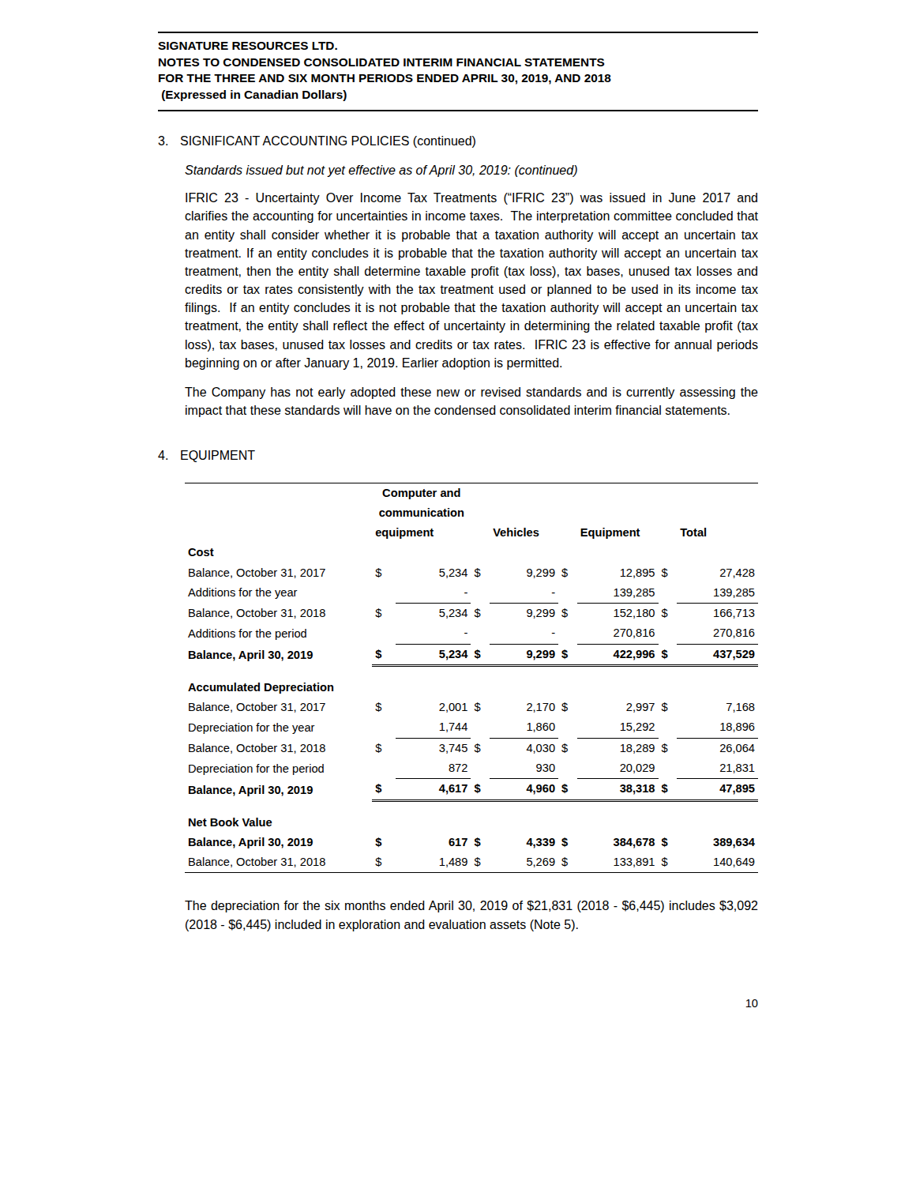SIGNATURE RESOURCES LTD.
NOTES TO CONDENSED CONSOLIDATED INTERIM FINANCIAL STATEMENTS
FOR THE THREE AND SIX MONTH PERIODS ENDED APRIL 30, 2019, AND 2018
(Expressed in Canadian Dollars)
3. SIGNIFICANT ACCOUNTING POLICIES (continued)
Standards issued but not yet effective as of April 30, 2019: (continued)
IFRIC 23 - Uncertainty Over Income Tax Treatments (“IFRIC 23”) was issued in June 2017 and clarifies the accounting for uncertainties in income taxes. The interpretation committee concluded that an entity shall consider whether it is probable that a taxation authority will accept an uncertain tax treatment. If an entity concludes it is probable that the taxation authority will accept an uncertain tax treatment, then the entity shall determine taxable profit (tax loss), tax bases, unused tax losses and credits or tax rates consistently with the tax treatment used or planned to be used in its income tax filings. If an entity concludes it is not probable that the taxation authority will accept an uncertain tax treatment, the entity shall reflect the effect of uncertainty in determining the related taxable profit (tax loss), tax bases, unused tax losses and credits or tax rates. IFRIC 23 is effective for annual periods beginning on or after January 1, 2019. Earlier adoption is permitted.
The Company has not early adopted these new or revised standards and is currently assessing the impact that these standards will have on the condensed consolidated interim financial statements.
4. EQUIPMENT
| | Computer and | | | | | | |
| | communication | | | | | | |
| | equipment | | Vehicles | | Equipment | | Total |
| Cost | | | | | | | | |
| Balance, October 31, 2017 | $ | 5,234 | $ | 9,299 | $ | 12,895 | $ | 27,428 |
| Additions for the year | | - | | - | | 139,285 | | 139,285 |
| Balance, October 31, 2018 | $ | 5,234 | $ | 9,299 | $ | 152,180 | $ | 166,713 |
| Additions for the period | | - | | - | | 270,816 | | 270,816 |
| Balance, April 30, 2019 | $ | 5,234 | $ | 9,299 | $ | 422,996 | $ | 437,529 |
| Accumulated Depreciation | | | | | | | | |
| Balance, October 31, 2017 | $ | 2,001 | $ | 2,170 | $ | 2,997 | $ | 7,168 |
| Depreciation for the year | | 1,744 | | 1,860 | | 15,292 | | 18,896 |
| Balance, October 31, 2018 | $ | 3,745 | $ | 4,030 | $ | 18,289 | $ | 26,064 |
| Depreciation for the period | | 872 | | 930 | | 20,029 | | 21,831 |
| Balance, April 30, 2019 | $ | 4,617 | $ | 4,960 | $ | 38,318 | $ | 47,895 |
| Net Book Value | | | | | | | | |
| Balance, April 30, 2019 | $ | 617 | $ | 4,339 | $ | 384,678 | $ | 389,634 |
| Balance, October 31, 2018 | $ | 1,489 | $ | 5,269 | $ | 133,891 | $ | 140,649 |
The depreciation for the six months ended April 30, 2019 of $21,831 (2018 - $6,445) includes $3,092 (2018 - $6,445) included in exploration and evaluation assets (Note 5).
10